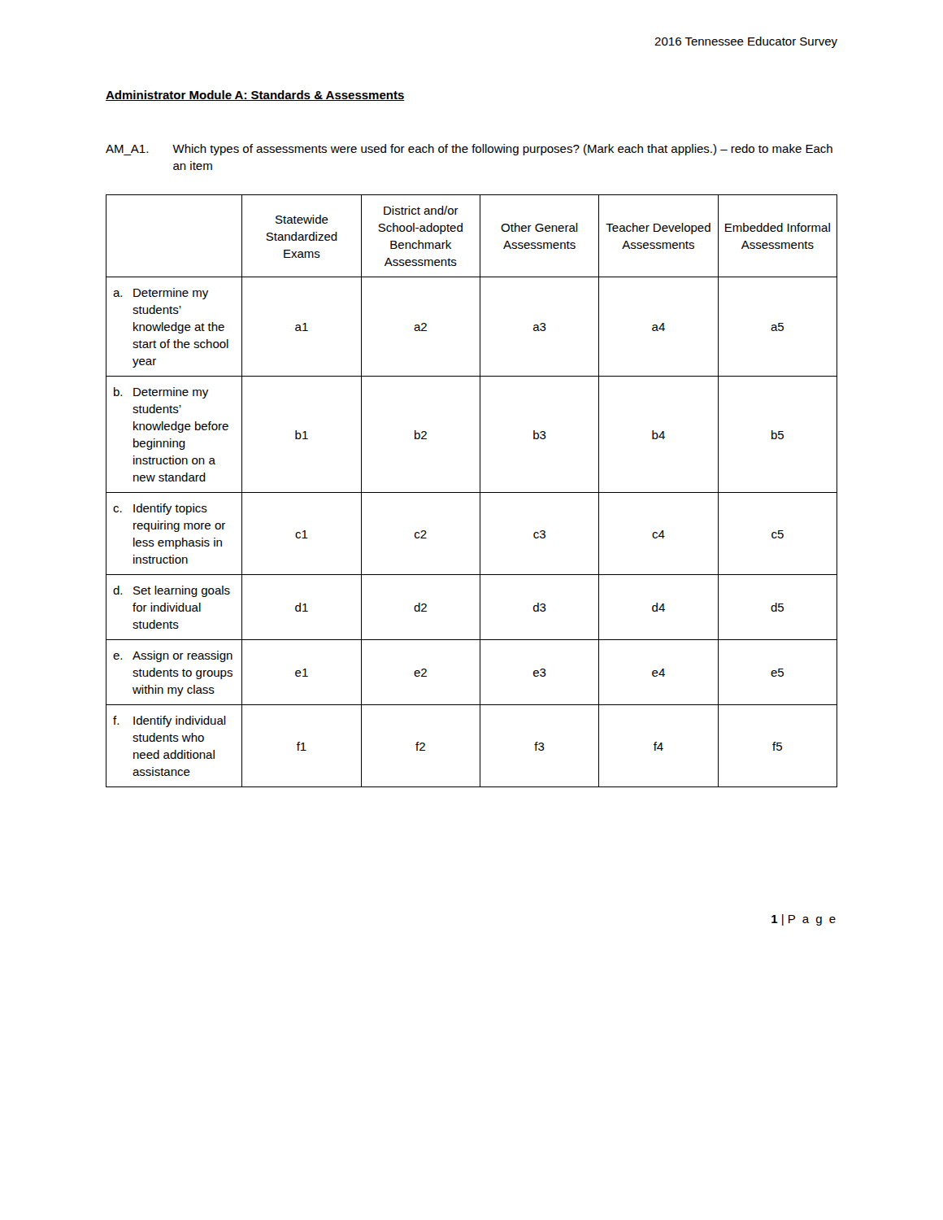2016 Tennessee Educator Survey
Administrator Module A: Standards & Assessments
AM_A1. Which types of assessments were used for each of the following purposes? (Mark each that applies.) – redo to make Each an item
| | Statewide Standardized Exams | District and/or School-adopted Benchmark Assessments | Other General Assessments | Teacher Developed Assessments | Embedded Informal Assessments |
| --- | --- | --- | --- | --- | --- |
| a. Determine my students’ knowledge at the start of the school year | a1 | a2 | a3 | a4 | a5 |
| b. Determine my students’ knowledge before beginning instruction on a new standard | b1 | b2 | b3 | b4 | b5 |
| c. Identify topics requiring more or less emphasis in instruction | c1 | c2 | c3 | c4 | c5 |
| d. Set learning goals for individual students | d1 | d2 | d3 | d4 | d5 |
| e. Assign or reassign students to groups within my class | e1 | e2 | e3 | e4 | e5 |
| f. Identify individual students who need additional assistance | f1 | f2 | f3 | f4 | f5 |
1 | P a g e